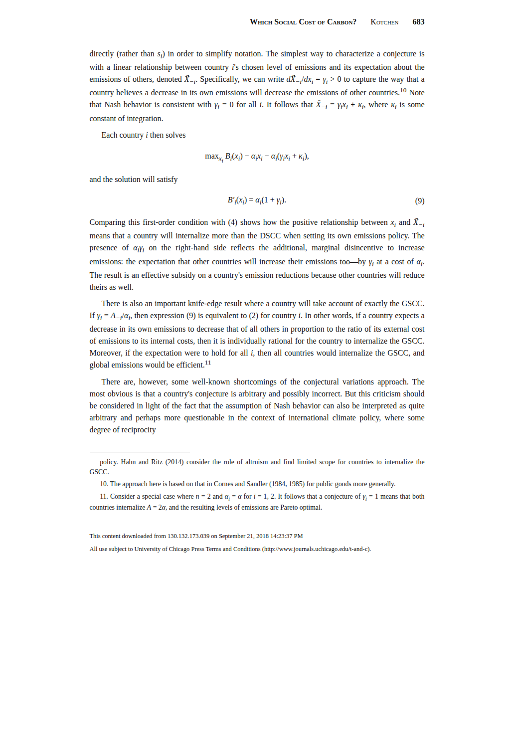Which Social Cost of Carbon? Kotchen 683
directly (rather than si) in order to simplify notation. The simplest way to characterize a conjecture is with a linear relationship between country i's chosen level of emissions and its expectation about the emissions of others, denoted X̃−i. Specifically, we can write dX̃−i/dxi = γi > 0 to capture the way that a country believes a decrease in its own emissions will decrease the emissions of other countries.10 Note that Nash behavior is consistent with γi = 0 for all i. It follows that X̃−i = γixi + κi, where κi is some constant of integration.
Each country i then solves
maxxi Bi(xi) − αixi − αi(γixi + κi),
and the solution will satisfy
B′i(xi) = αi(1 + γi). (9)
Comparing this first-order condition with (4) shows how the positive relationship between xi and X̃−i means that a country will internalize more than the DSCC when setting its own emissions policy. The presence of αiγi on the right-hand side reflects the additional, marginal disincentive to increase emissions: the expectation that other countries will increase their emissions too—by γi at a cost of αi. The result is an effective subsidy on a country's emission reductions because other countries will reduce theirs as well.
There is also an important knife-edge result where a country will take account of exactly the GSCC. If γi = A−i/αi, then expression (9) is equivalent to (2) for country i. In other words, if a country expects a decrease in its own emissions to decrease that of all others in proportion to the ratio of its external cost of emissions to its internal costs, then it is individually rational for the country to internalize the GSCC. Moreover, if the expectation were to hold for all i, then all countries would internalize the GSCC, and global emissions would be efficient.11
There are, however, some well-known shortcomings of the conjectural variations approach. The most obvious is that a country's conjecture is arbitrary and possibly incorrect. But this criticism should be considered in light of the fact that the assumption of Nash behavior can also be interpreted as quite arbitrary and perhaps more questionable in the context of international climate policy, where some degree of reciprocity
policy. Hahn and Ritz (2014) consider the role of altruism and find limited scope for countries to internalize the GSCC.
10. The approach here is based on that in Cornes and Sandler (1984, 1985) for public goods more generally.
11. Consider a special case where n = 2 and αi = α for i = 1, 2. It follows that a conjecture of γi = 1 means that both countries internalize A = 2α, and the resulting levels of emissions are Pareto optimal.
This content downloaded from 130.132.173.039 on September 21, 2018 14:23:37 PM
All use subject to University of Chicago Press Terms and Conditions (http://www.journals.uchicago.edu/t-and-c).